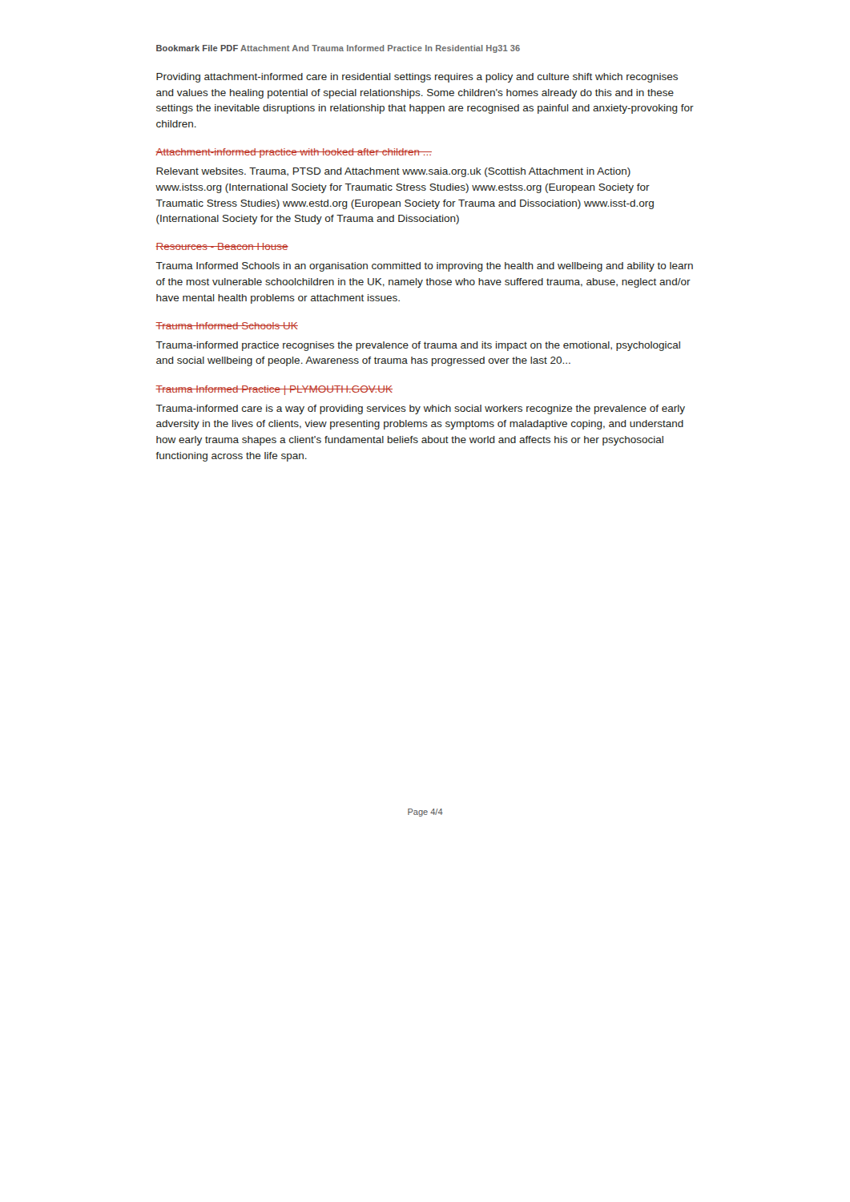Bookmark File PDF Attachment And Trauma Informed Practice In Residential Hg31 36
Providing attachment-informed care in residential settings requires a policy and culture shift which recognises and values the healing potential of special relationships. Some children's homes already do this and in these settings the inevitable disruptions in relationship that happen are recognised as painful and anxiety-provoking for children.
Attachment-informed practice with looked after children ...
Relevant websites. Trauma, PTSD and Attachment www.saia.org.uk (Scottish Attachment in Action) www.istss.org (International Society for Traumatic Stress Studies) www.estss.org (European Society for Traumatic Stress Studies) www.estd.org (European Society for Trauma and Dissociation) www.isst-d.org (International Society for the Study of Trauma and Dissociation)
Resources - Beacon House
Trauma Informed Schools in an organisation committed to improving the health and wellbeing and ability to learn of the most vulnerable schoolchildren in the UK, namely those who have suffered trauma, abuse, neglect and/or have mental health problems or attachment issues.
Trauma Informed Schools UK
Trauma-informed practice recognises the prevalence of trauma and its impact on the emotional, psychological and social wellbeing of people. Awareness of trauma has progressed over the last 20...
Trauma Informed Practice | PLYMOUTH.GOV.UK
Trauma-informed care is a way of providing services by which social workers recognize the prevalence of early adversity in the lives of clients, view presenting problems as symptoms of maladaptive coping, and understand how early trauma shapes a client's fundamental beliefs about the world and affects his or her psychosocial functioning across the life span.
Page 4/4